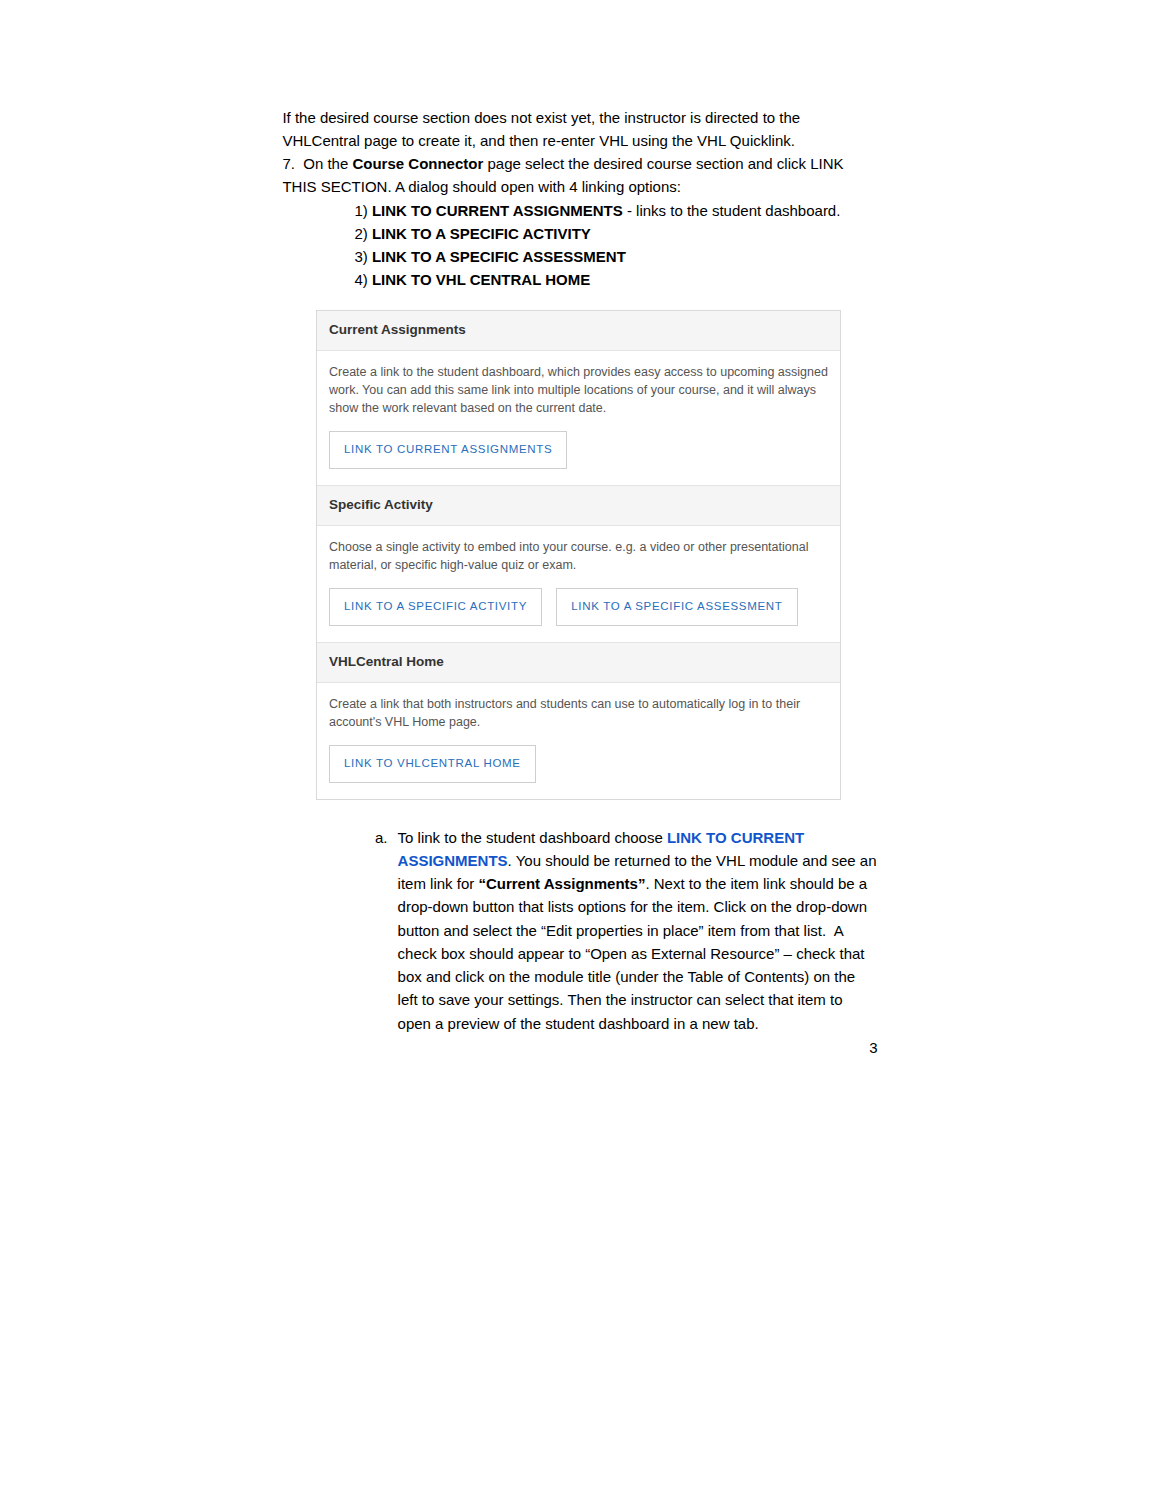If the desired course section does not exist yet, the instructor is directed to the VHLCentral page to create it, and then re-enter VHL using the VHL Quicklink.
7. On the Course Connector page select the desired course section and click LINK THIS SECTION. A dialog should open with 4 linking options:
1) LINK TO CURRENT ASSIGNMENTS - links to the student dashboard.
2) LINK TO A SPECIFIC ACTIVITY
3) LINK TO A SPECIFIC ASSESSMENT
4) LINK TO VHL CENTRAL HOME
Current Assignments
Create a link to the student dashboard, which provides easy access to upcoming assigned work. You can add this same link into multiple locations of your course, and it will always show the work relevant based on the current date.
Link to Current Assignments
Specific Activity
Choose a single activity to embed into your course. e.g. a video or other presentational material, or specific high-value quiz or exam.
Link to a Specific Activity Link to a Specific Assessment
VHLCentral Home
Create a link that both instructors and students can use to automatically log in to their account's VHL Home page.
Link to VHLCentral Home
To link to the student dashboard choose LINK TO CURRENT ASSIGNMENTS. You should be returned to the VHL module and see an item link for “Current Assignments”. Next to the item link should be a drop-down button that lists options for the item. Click on the drop-down button and select the “Edit properties in place” item from that list. A check box should appear to “Open as External Resource” – check that box and click on the module title (under the Table of Contents) on the left to save your settings. Then the instructor can select that item to open a preview of the student dashboard in a new tab.
3